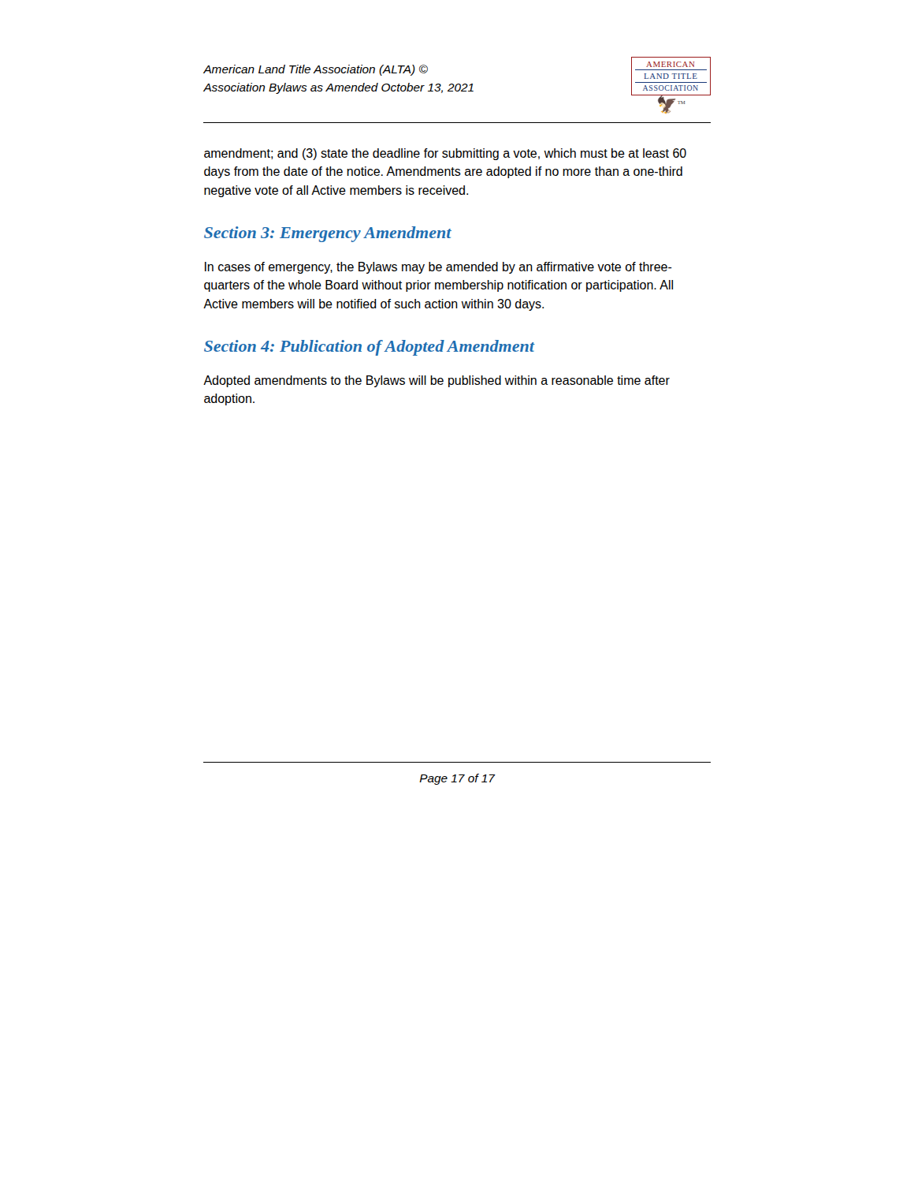American Land Title Association (ALTA) ©
Association Bylaws as Amended October 13, 2021
AMERICAN
LAND TITLE
ASSOCIATION
🦅TM
amendment; and (3) state the deadline for submitting a vote, which must be at least 60 days from the date of the notice. Amendments are adopted if no more than a one-third negative vote of all Active members is received.
Section 3: Emergency Amendment
In cases of emergency, the Bylaws may be amended by an affirmative vote of three-quarters of the whole Board without prior membership notification or participation. All Active members will be notified of such action within 30 days.
Section 4: Publication of Adopted Amendment
Adopted amendments to the Bylaws will be published within a reasonable time after adoption.
Page 17 of 17